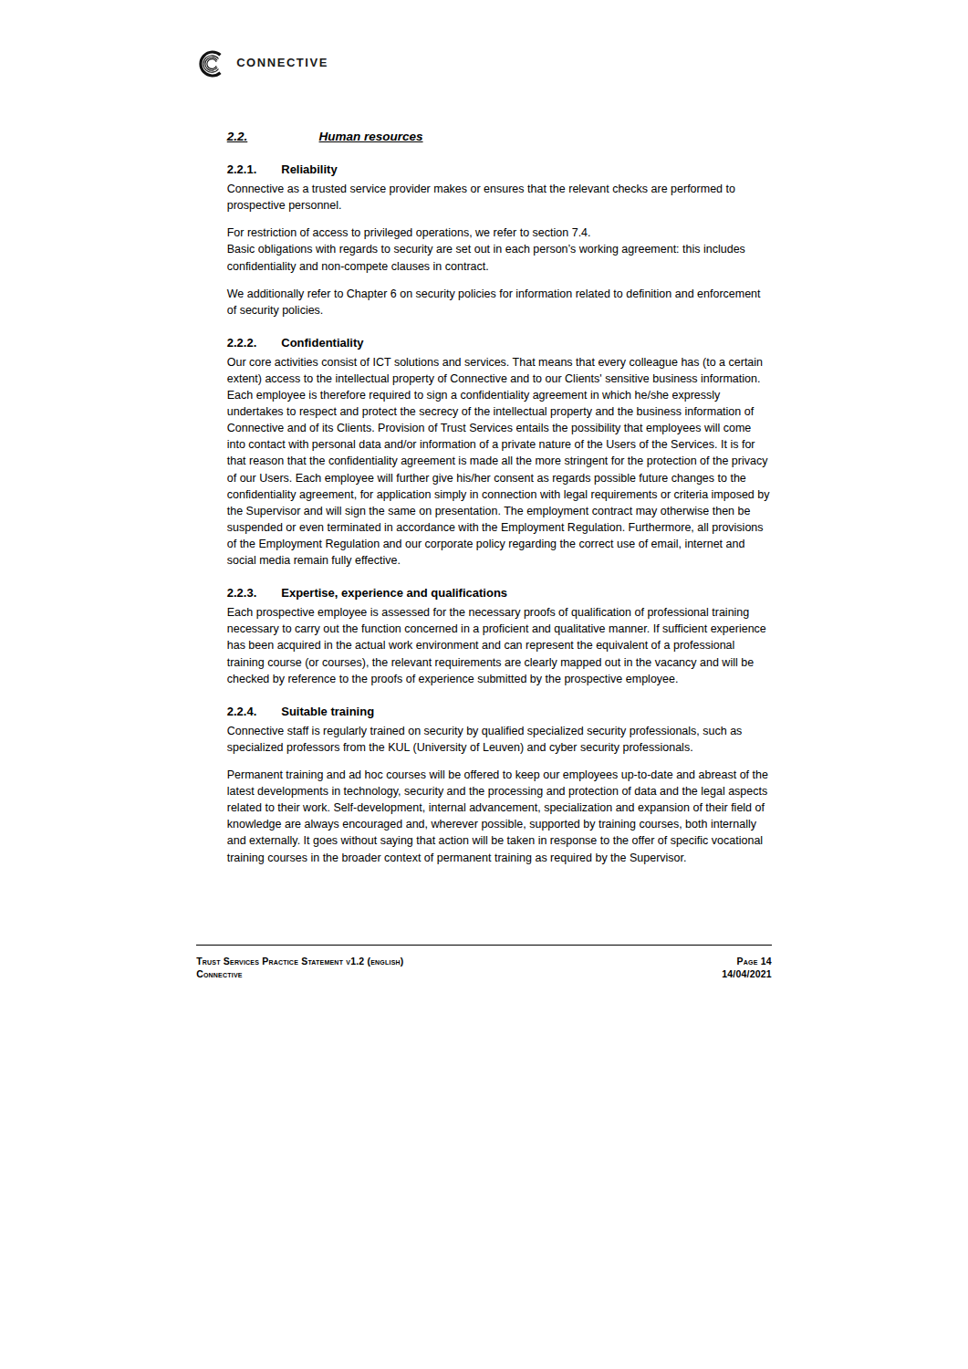CONNECTIVE
2.2. Human resources
2.2.1. Reliability
Connective as a trusted service provider makes or ensures that the relevant checks are performed to prospective personnel.
For restriction of access to privileged operations, we refer to section 7.4.
Basic obligations with regards to security are set out in each person’s working agreement: this includes confidentiality and non-compete clauses in contract.
We additionally refer to Chapter 6 on security policies for information related to definition and enforcement of security policies.
2.2.2. Confidentiality
Our core activities consist of ICT solutions and services. That means that every colleague has (to a certain extent) access to the intellectual property of Connective and to our Clients' sensitive business information. Each employee is therefore required to sign a confidentiality agreement in which he/she expressly undertakes to respect and protect the secrecy of the intellectual property and the business information of Connective and of its Clients. Provision of Trust Services entails the possibility that employees will come into contact with personal data and/or information of a private nature of the Users of the Services. It is for that reason that the confidentiality agreement is made all the more stringent for the protection of the privacy of our Users. Each employee will further give his/her consent as regards possible future changes to the confidentiality agreement, for application simply in connection with legal requirements or criteria imposed by the Supervisor and will sign the same on presentation. The employment contract may otherwise then be suspended or even terminated in accordance with the Employment Regulation. Furthermore, all provisions of the Employment Regulation and our corporate policy regarding the correct use of email, internet and social media remain fully effective.
2.2.3. Expertise, experience and qualifications
Each prospective employee is assessed for the necessary proofs of qualification of professional training necessary to carry out the function concerned in a proficient and qualitative manner. If sufficient experience has been acquired in the actual work environment and can represent the equivalent of a professional training course (or courses), the relevant requirements are clearly mapped out in the vacancy and will be checked by reference to the proofs of experience submitted by the prospective employee.
2.2.4. Suitable training
Connective staff is regularly trained on security by qualified specialized security professionals, such as specialized professors from the KUL (University of Leuven) and cyber security professionals.
Permanent training and ad hoc courses will be offered to keep our employees up-to-date and abreast of the latest developments in technology, security and the processing and protection of data and the legal aspects related to their work. Self-development, internal advancement, specialization and expansion of their field of knowledge are always encouraged and, wherever possible, supported by training courses, both internally and externally. It goes without saying that action will be taken in response to the offer of specific vocational training courses in the broader context of permanent training as required by the Supervisor.
TRUST SERVICES PRACTICE STATEMENT V1.2 (ENGLISH)
CONNECTIVE
PAGE 14
14/04/2021